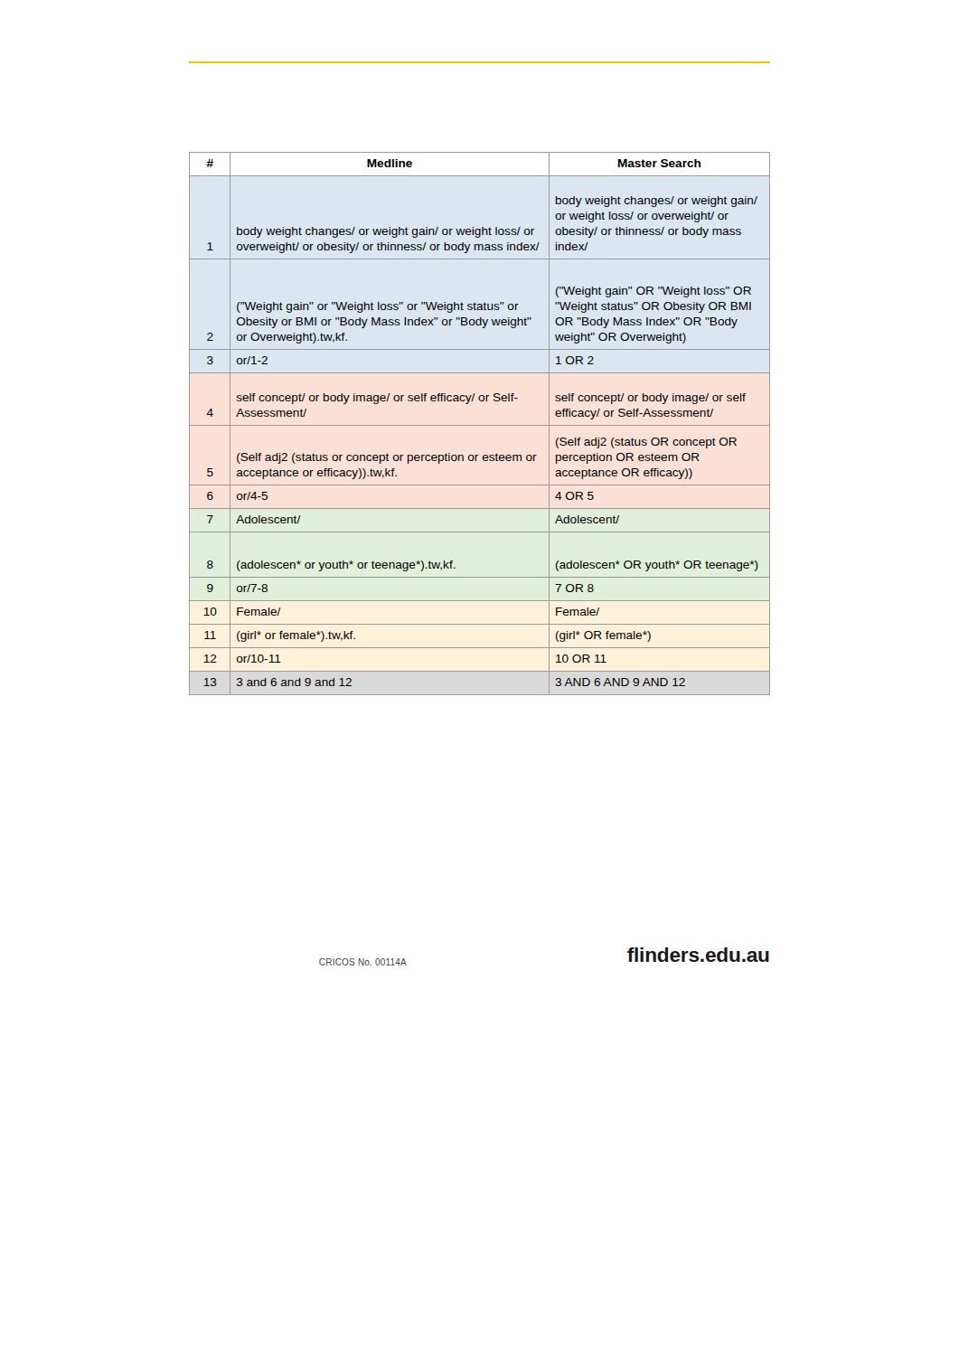| # | Medline | Master Search |
| --- | --- | --- |
| 1 | body weight changes/ or weight gain/ or weight loss/ or overweight/ or obesity/ or thinness/ or body mass index/ | body weight changes/ or weight gain/ or weight loss/ or overweight/ or obesity/ or thinness/ or body mass index/ |
| 2 | ("Weight gain" or "Weight loss" or "Weight status" or Obesity or BMI or "Body Mass Index" or "Body weight" or Overweight).tw,kf. | ("Weight gain" OR "Weight loss" OR "Weight status" OR Obesity OR BMI OR "Body Mass Index" OR "Body weight" OR Overweight) |
| 3 | or/1-2 | 1 OR 2 |
| 4 | self concept/ or body image/ or self efficacy/ or Self-Assessment/ | self concept/ or body image/ or self efficacy/ or Self-Assessment/ |
| 5 | (Self adj2 (status or concept or perception or esteem or acceptance or efficacy)).tw,kf. | (Self adj2 (status OR concept OR perception OR esteem OR acceptance OR efficacy)) |
| 6 | or/4-5 | 4 OR 5 |
| 7 | Adolescent/ | Adolescent/ |
| 8 | (adolescen* or youth* or teenage*).tw,kf. | (adolescen* OR youth* OR teenage*) |
| 9 | or/7-8 | 7 OR 8 |
| 10 | Female/ | Female/ |
| 11 | (girl* or female*).tw,kf. | (girl* OR female*) |
| 12 | or/10-11 | 10 OR 11 |
| 13 | 3 and 6 and 9 and 12 | 3 AND 6 AND 9 AND 12 |
CRICOS No. 00114A
flinders.edu.au